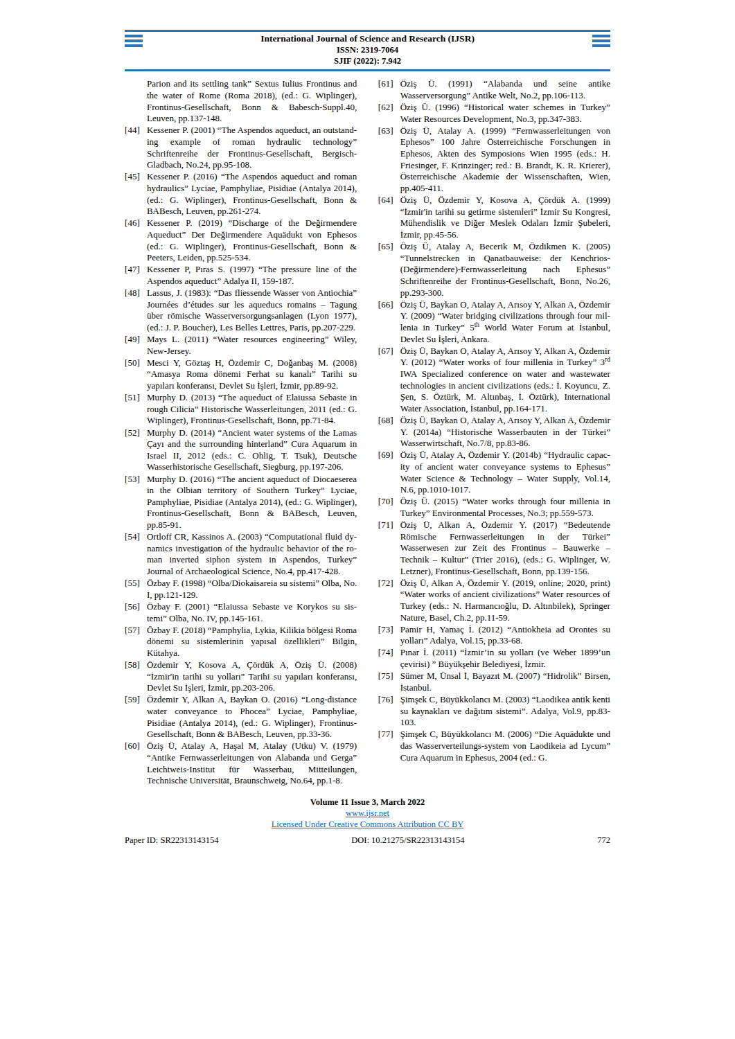International Journal of Science and Research (IJSR)
ISSN: 2319-7064
SJIF (2022): 7.942
Parion and its settling tank” Sextus Iulius Frontinus and the water of Rome (Roma 2018), (ed.: G. Wiplinger), Frontinus-Gesellschaft, Bonn & Babesch-Suppl.40, Leuven, pp.137-148.
[44] Kessener P. (2001) “The Aspendos aqueduct, an outstanding example of roman hydraulic technology” Schriftenreihe der Frontinus-Gesellschaft, Bergisch-Gladbach, No.24, pp.95-108.
[45] Kessener P. (2016) “The Aspendos aqueduct and roman hydraulics” Lyciae, Pamphyliae, Pisidiae (Antalya 2014), (ed.: G. Wiplinger), Frontinus-Gesellschaft, Bonn & BABesch, Leuven, pp.261-274.
[46] Kessener P. (2019) “Discharge of the Değirmendere Aqueduct” Der Değirmendere Aquädukt von Ephesos (ed.: G. Wiplinger), Frontinus-Gesellschaft, Bonn & Peeters, Leiden, pp.525-534.
[47] Kessener P, Pıras S. (1997) “The pressure line of the Aspendos aqueduct” Adalya II, 159-187.
[48] Lassus, J. (1983): “Das fliessende Wasser von Antiochia” Journées d’études sur les aqueducs romains – Tagung über römische Wasserversorgungsanlagen (Lyon 1977), (ed.: J. P. Boucher), Les Belles Lettres, Paris, pp.207-229.
[49] Mays L. (2011) “Water resources engineering” Wiley, New-Jersey.
[50] Mesci Y, Göztaş H, Özdemir C, Doğanbaş M. (2008) “Amasya Roma dönemi Ferhat su kanalı” Tarihi su yapıları konferansı, Devlet Su İşleri, İzmir, pp.89-92.
[51] Murphy D. (2013) “The aqueduct of Elaiussa Sebaste in rough Cilicia” Historische Wasserleitungen, 2011 (ed.: G. Wiplinger), Frontinus-Gesellschaft, Bonn, pp.71-84.
[52] Murphy D. (2014) “Ancient water systems of the Lamas Çayı and the surrounding hinterland” Cura Aquarum in Israel II, 2012 (eds.: C. Ohlig, T. Tsuk), Deutsche Wasserhistorische Gesellschaft, Siegburg, pp.197-206.
[53] Murphy D. (2016) “The ancient aqueduct of Diocaeserea in the Olbian territory of Southern Turkey” Lyciae, Pamphyliae, Pisidiae (Antalya 2014), (ed.: G. Wiplinger), Frontinus-Gesellschaft, Bonn & BABesch, Leuven, pp.85-91.
[54] Ortloff CR, Kassinos A. (2003) “Computational fluid dynamics investigation of the hydraulic behavior of the roman inverted siphon system in Aspendos, Turkey” Journal of Archaeological Science, No.4, pp.417-428.
[55] Özbay F. (1998) “Olba/Diokaisareia su sistemi” Olba, No. I, pp.121-129.
[56] Özbay F. (2001) “Elaiussa Sebaste ve Korykos su sistemi” Olba, No. IV, pp.145-161.
[57] Özbay F. (2018) “Pamphylia, Lykia, Kilikia bölgesi Roma dönemi su sistemlerinin yapısal özellikleri” Bilgin, Kütahya.
[58] Özdemir Y, Kosova A, Çördük A, Öziş Ü. (2008) “İzmir'in tarihi su yolları” Tarihi su yapıları konferansı, Devlet Su İşleri, İzmir, pp.203-206.
[59] Özdemir Y, Alkan A, Baykan O. (2016) “Long-distance water conveyance to Phocea” Lyciae, Pamphyliae, Pisidiae (Antalya 2014), (ed.: G. Wiplinger), Frontinus-Gesellschaft, Bonn & BABesch, Leuven, pp.33-36.
[60] Öziş Ü, Atalay A, Haşal M, Atalay (Utku) V. (1979) “Antike Fernwasserleitungen von Alabanda und Gerga” Leichtweis-Institut für Wasserbau, Mitteilungen, Technische Universität, Braunschweig, No.64, pp.1-8.
[61] Öziş Ü. (1991) “Alabanda und seine antike Wasserversorgung” Antike Welt, No.2, pp.106-113.
[62] Öziş Ü. (1996) “Historical water schemes in Turkey” Water Resources Development, No.3, pp.347-383.
[63] Öziş Ü, Atalay A. (1999) “Fernwasserleitungen von Ephesos” 100 Jahre Österreichische Forschungen in Ephesos, Akten des Symposions Wien 1995 (eds.: H. Friesinger, F. Krinzinger; red.: B. Brandt, K. R. Krierer), Österreichische Akademie der Wissenschaften, Wien, pp.405-411.
[64] Öziş Ü, Özdemir Y, Kosova A, Çördük A. (1999) “İzmir'in tarihi su getirme sistemleri” İzmir Su Kongresi, Mühendislik ve Diğer Meslek Odaları İzmir Şubeleri, İzmir, pp.45-56.
[65] Öziş Ü, Atalay A, Becerik M, Özdikmen K. (2005) “Tunnelstrecken in Qanatbauweise: der Kenchrios-(Değirmendere)-Fernwasserleitung nach Ephesus” Schriftenreihe der Frontinus-Gesellschaft, Bonn, No.26, pp.293-300.
[66] Öziş Ü, Baykan O, Atalay A, Arısoy Y, Alkan A, Özdemir Y. (2009) “Water bridging civilizations through four millenia in Turkey” 5th World Water Forum at İstanbul, Devlet Su İşleri, Ankara.
[67] Öziş Ü, Baykan O, Atalay A, Arısoy Y, Alkan A, Özdemir Y. (2012) “Water works of four millenia in Turkey” 3rd IWA Specialized conference on water and wastewater technologies in ancient civilizations (eds.: İ. Koyuncu, Z. Şen, S. Öztürk, M. Altınbaş, İ. Öztürk), International Water Association, İstanbul, pp.164-171.
[68] Öziş Ü, Baykan O, Atalay A, Arısoy Y, Alkan A, Özdemir Y. (2014a) “Historische Wasserbauten in der Türkei” Wasserwirtschaft, No.7/8, pp.83-86.
[69] Öziş Ü, Atalay A, Özdemir Y. (2014b) “Hydraulic capacity of ancient water conveyance systems to Ephesus” Water Science & Technology – Water Supply, Vol.14, N.6, pp.1010-1017.
[70] Öziş Ü. (2015) “Water works through four millenia in Turkey” Environmental Processes, No.3; pp.559-573.
[71] Öziş Ü, Alkan A, Özdemir Y. (2017) “Bedeutende Römische Fernwasserleitungen in der Türkei” Wasserwesen zur Zeit des Frontinus – Bauwerke – Technik – Kultur” (Trier 2016), (eds.: G. Wiplinger, W. Letzner), Frontinus-Gesellschaft, Bonn, pp.139-156.
[72] Öziş Ü, Alkan A, Özdemir Y. (2019, online; 2020, print) “Water works of ancient civilizations” Water resources of Turkey (eds.: N. Harmancıoğlu, D. Altınbilek), Springer Nature, Basel, Ch.2, pp.11-59.
[73] Pamir H, Yamaç İ. (2012) “Antiokheia ad Orontes su yolları” Adalya, Vol.15, pp.33-68.
[74] Pınar İ. (2011) “İzmir’in su yolları (ve Weber 1899’un çevirisi) ” Büyükşehir Belediyesi, İzmir.
[75] Sümer M, Ünsal İ, Bayazıt M. (2007) “Hidrolik” Birsen, İstanbul.
[76] Şimşek C, Büyükkolancı M. (2003) “Laodikea antik kenti su kaynakları ve dağıtım sistemi”. Adalya, Vol.9, pp.83-103.
[77] Şimşek C, Büyükkolancı M. (2006) “Die Aquädukte und das Wasserverteilungs-system von Laodikeia ad Lycum” Cura Aquarum in Ephesus, 2004 (ed.: G.
Volume 11 Issue 3, March 2022
www.ijsr.net
Licensed Under Creative Commons Attribution CC BY
Paper ID: SR22313143154 DOI: 10.21275/SR22313143154 772